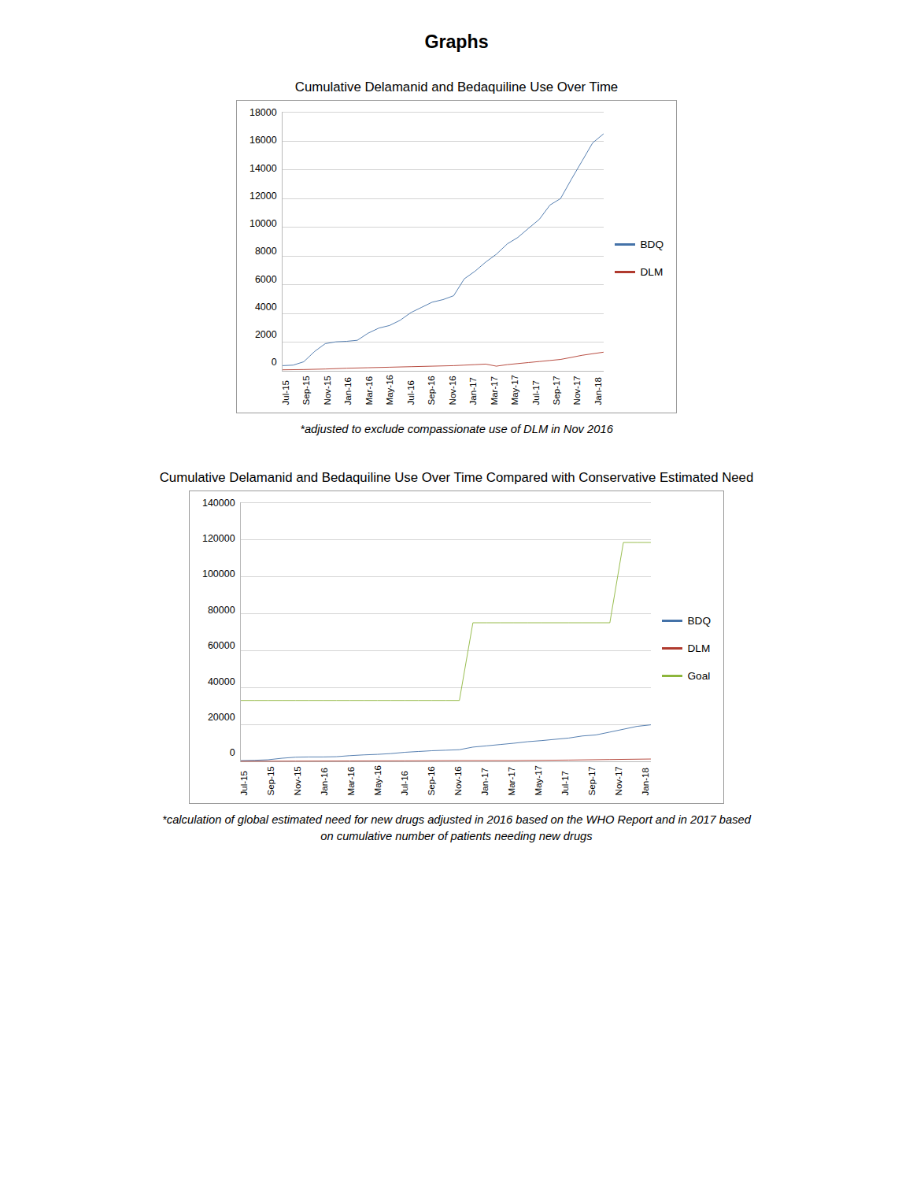Graphs
Cumulative Delamanid and Bedaquiline Use Over Time
18000 16000 14000 12000 10000 8000 6000 4000 2000 0
Jul-15 Sep-15 Nov-15 Jan-16 Mar-16 May-16 Jul-16 Sep-16 Nov-16 Jan-17 Mar-17 May-17 Jul-17 Sep-17 Nov-17 Jan-18
BDQ
DLM
*adjusted to exclude compassionate use of DLM in Nov 2016
Cumulative Delamanid and Bedaquiline Use Over Time Compared with Conservative Estimated Need
140000 120000 100000 80000 60000 40000 20000 0
Jul-15 Sep-15 Nov-15 Jan-16 Mar-16 May-16 Jul-16 Sep-16 Nov-16 Jan-17 Mar-17 May-17 Jul-17 Sep-17 Nov-17 Jan-18
BDQ
DLM
Goal
*calculation of global estimated need for new drugs adjusted in 2016 based on the WHO Report and in 2017 based on cumulative number of patients needing new drugs